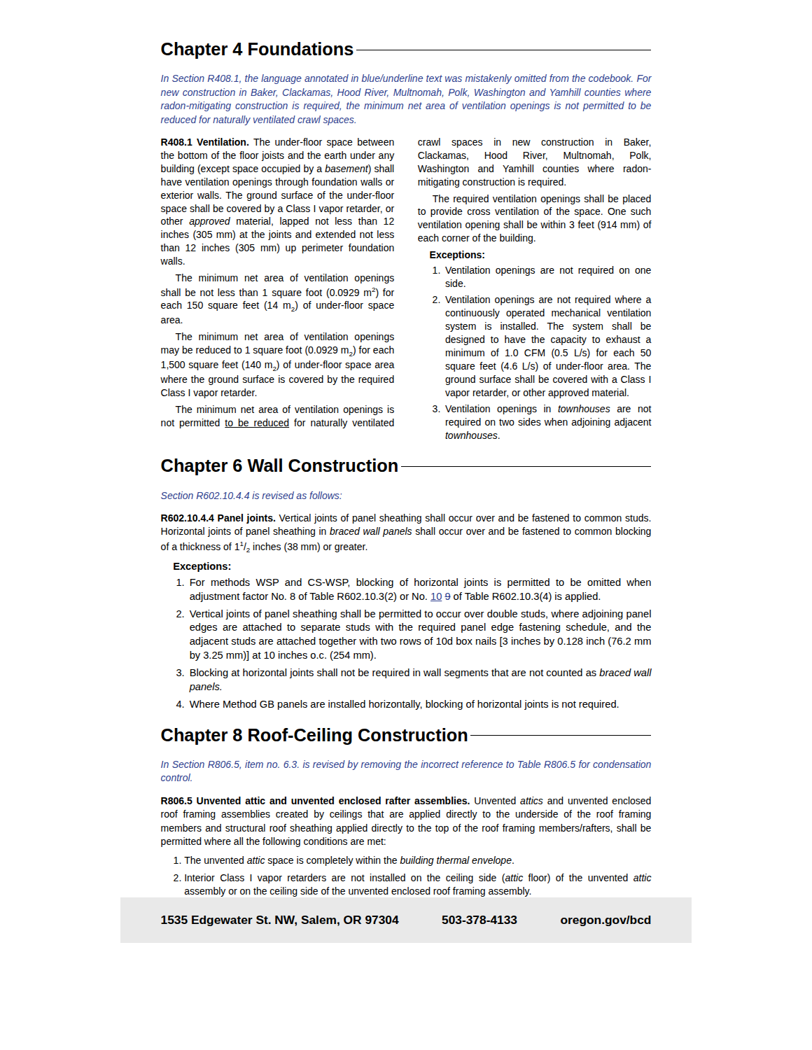Chapter 4 Foundations
In Section R408.1, the language annotated in blue/underline text was mistakenly omitted from the codebook. For new construction in Baker, Clackamas, Hood River, Multnomah, Polk, Washington and Yamhill counties where radon-mitigating construction is required, the minimum net area of ventilation openings is not permitted to be reduced for naturally ventilated crawl spaces.
R408.1 Ventilation. The under-floor space between the bottom of the floor joists and the earth under any building (except space occupied by a basement) shall have ventilation openings through foundation walls or exterior walls. The ground surface of the under-floor space shall be covered by a Class I vapor retarder, or other approved material, lapped not less than 12 inches (305 mm) at the joints and extended not less than 12 inches (305 mm) up perimeter foundation walls.
The minimum net area of ventilation openings shall be not less than 1 square foot (0.0929 m2) for each 150 square feet (14 m2) of under-floor space area.
The minimum net area of ventilation openings may be reduced to 1 square foot (0.0929 m2) for each 1,500 square feet (140 m2) of under-floor space area where the ground surface is covered by the required Class I vapor retarder.
The minimum net area of ventilation openings is not permitted to be reduced for naturally ventilated crawl spaces in new construction in Baker, Clackamas, Hood River, Multnomah, Polk, Washington and Yamhill counties where radon-mitigating construction is required.
The required ventilation openings shall be placed to provide cross ventilation of the space. One such ventilation opening shall be within 3 feet (914 mm) of each corner of the building.
Exceptions:
Ventilation openings are not required on one side.
Ventilation openings are not required where a continuously operated mechanical ventilation system is installed. The system shall be designed to have the capacity to exhaust a minimum of 1.0 CFM (0.5 L/s) for each 50 square feet (4.6 L/s) of under-floor area. The ground surface shall be covered with a Class I vapor retarder, or other approved material.
Ventilation openings in townhouses are not required on two sides when adjoining adjacent townhouses.
Chapter 6 Wall Construction
Section R602.10.4.4 is revised as follows:
R602.10.4.4 Panel joints. Vertical joints of panel sheathing shall occur over and be fastened to common studs. Horizontal joints of panel sheathing in braced wall panels shall occur over and be fastened to common blocking of a thickness of 11/2 inches (38 mm) or greater.
Exceptions:
For methods WSP and CS-WSP, blocking of horizontal joints is permitted to be omitted when adjustment factor No. 8 of Table R602.10.3(2) or No. 10 9 of Table R602.10.3(4) is applied.
Vertical joints of panel sheathing shall be permitted to occur over double studs, where adjoining panel edges are attached to separate studs with the required panel edge fastening schedule, and the adjacent studs are attached together with two rows of 10d box nails [3 inches by 0.128 inch (76.2 mm by 3.25 mm)] at 10 inches o.c. (254 mm).
Blocking at horizontal joints shall not be required in wall segments that are not counted as braced wall panels.
Where Method GB panels are installed horizontally, blocking of horizontal joints is not required.
Chapter 8 Roof-Ceiling Construction
In Section R806.5, item no. 6.3. is revised by removing the incorrect reference to Table R806.5 for condensation control.
R806.5 Unvented attic and unvented enclosed rafter assemblies. Unvented attics and unvented enclosed roof framing assemblies created by ceilings that are applied directly to the underside of the roof framing members and structural roof sheathing applied directly to the top of the roof framing members/rafters, shall be permitted where all the following conditions are met:
The unvented attic space is completely within the building thermal envelope.
Interior Class I vapor retarders are not installed on the ceiling side (attic floor) of the unvented attic assembly or on the ceiling side of the unvented enclosed roof framing assembly.
A minimum insulation level of R-20 air-impermeable or rigid board insulation embedded into air-impermeable insulation shall be installed above all recessed fixtures, such as recessed lights and exhaust fans.
1535 Edgewater St. NW, Salem, OR 97304 503-378-4133 oregon.gov/bcd